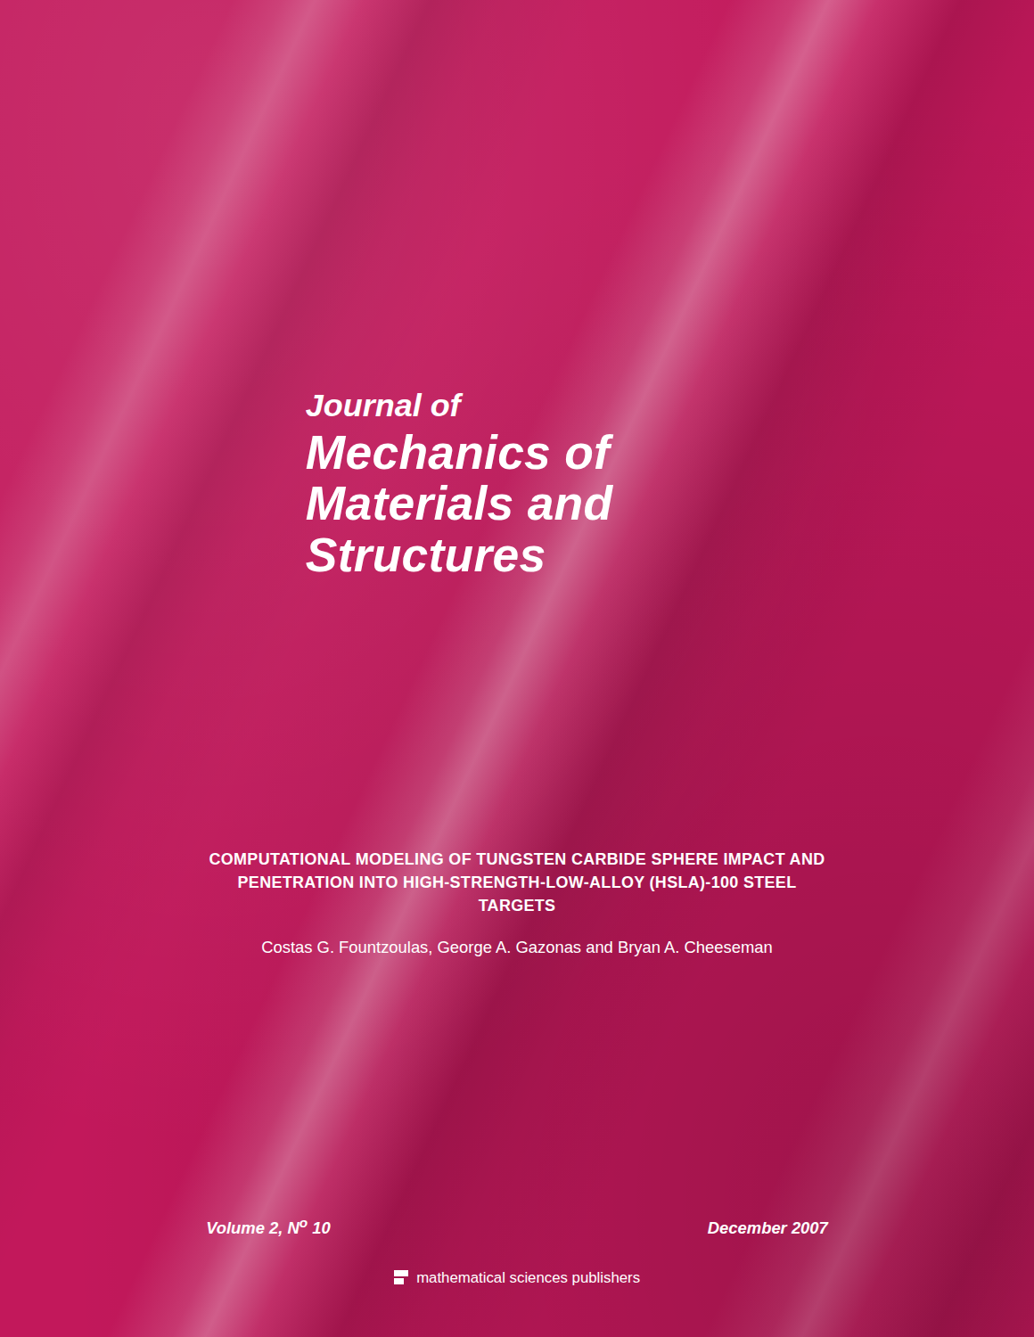Journal of
Mechanics of
Materials and Structures
Computational modeling of tungsten carbide sphere impact and penetration into high-strength-low-alloy (HSLA)-100 steel targets
Costas G. Fountzoulas, George A. Gazonas and Bryan A. Cheeseman
Volume 2, No 10 December 2007
mathematical sciences publishers